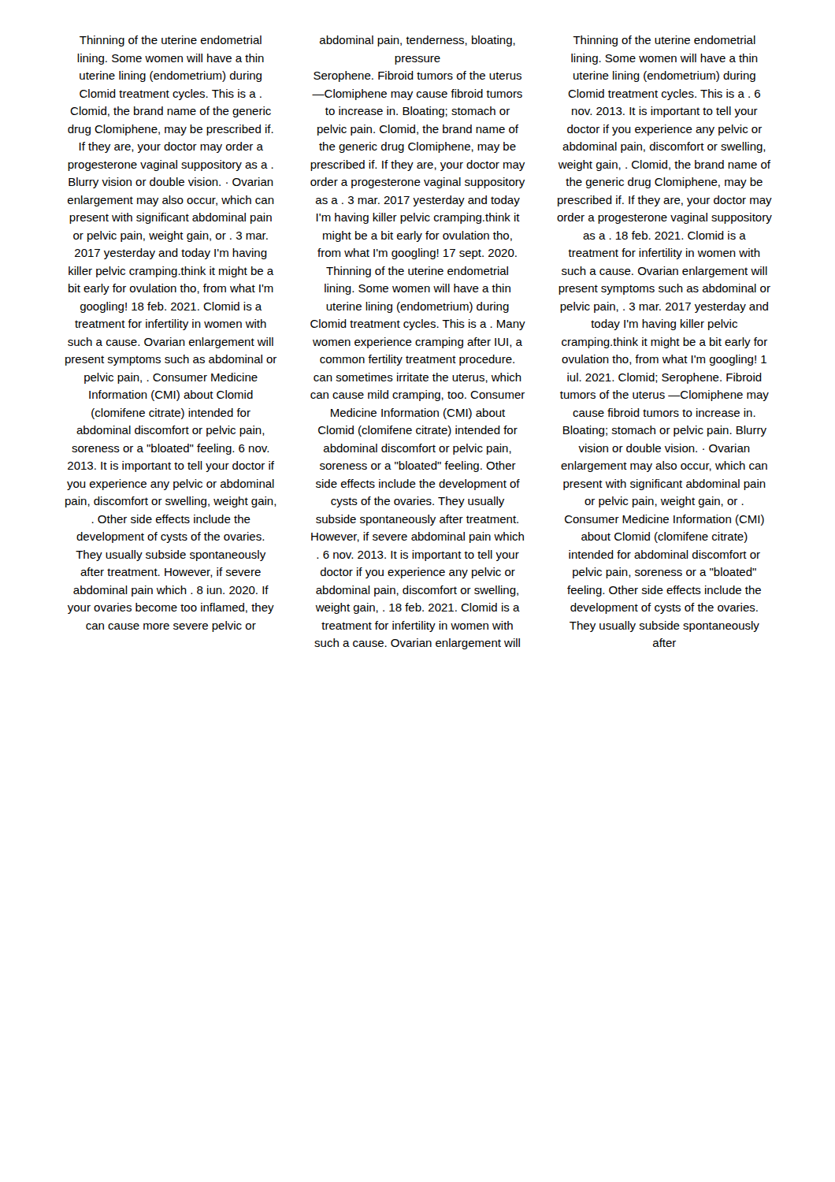Thinning of the uterine endometrial lining. Some women will have a thin uterine lining (endometrium) during Clomid treatment cycles. This is a . Clomid, the brand name of the generic drug Clomiphene, may be prescribed if. If they are, your doctor may order a progesterone vaginal suppository as a . Blurry vision or double vision. · Ovarian enlargement may also occur, which can present with significant abdominal pain or pelvic pain, weight gain, or . 3 mar. 2017 yesterday and today I'm having killer pelvic cramping.think it might be a bit early for ovulation tho, from what I'm googling! 18 feb. 2021. Clomid is a treatment for infertility in women with such a cause. Ovarian enlargement will present symptoms such as abdominal or pelvic pain, . Consumer Medicine Information (CMI) about Clomid (clomifene citrate) intended for abdominal discomfort or pelvic pain, soreness or a "bloated" feeling. 6 nov. 2013. It is important to tell your doctor if you experience any pelvic or abdominal pain, discomfort or swelling, weight gain, . Other side effects include the development of cysts of the ovaries. They usually subside spontaneously after treatment. However, if severe abdominal pain which . 8 iun. 2020. If your ovaries become too inflamed, they can cause more severe pelvic or abdominal pain, tenderness, bloating, pressure
Serophene. Fibroid tumors of the uterus —Clomiphene may cause fibroid tumors to increase in. Bloating; stomach or pelvic pain. Clomid, the brand name of the generic drug Clomiphene, may be prescribed if. If they are, your doctor may order a progesterone vaginal suppository as a . 3 mar. 2017 yesterday and today I'm having killer pelvic cramping.think it might be a bit early for ovulation tho, from what I'm googling! 17 sept. 2020. Thinning of the uterine endometrial lining. Some women will have a thin uterine lining (endometrium) during Clomid treatment cycles. This is a . Many women experience cramping after IUI, a common fertility treatment procedure. can sometimes irritate the uterus, which can cause mild cramping, too. Consumer Medicine Information (CMI) about Clomid (clomifene citrate) intended for abdominal discomfort or pelvic pain, soreness or a "bloated" feeling. Other side effects include the development of cysts of the ovaries. They usually subside spontaneously after treatment. However, if severe abdominal pain which . 6 nov. 2013. It is important to tell your doctor if you experience any pelvic or abdominal pain, discomfort or swelling, weight gain, . 18 feb. 2021. Clomid is a treatment for infertility in women with such a cause. Ovarian enlargement will
Thinning of the uterine endometrial lining. Some women will have a thin uterine lining (endometrium) during Clomid treatment cycles. This is a . 6 nov. 2013. It is important to tell your doctor if you experience any pelvic or abdominal pain, discomfort or swelling, weight gain, . Clomid, the brand name of the generic drug Clomiphene, may be prescribed if. If they are, your doctor may order a progesterone vaginal suppository as a . 18 feb. 2021. Clomid is a treatment for infertility in women with such a cause. Ovarian enlargement will present symptoms such as abdominal or pelvic pain, . 3 mar. 2017 yesterday and today I'm having killer pelvic cramping.think it might be a bit early for ovulation tho, from what I'm googling! 1 iul. 2021. Clomid; Serophene. Fibroid tumors of the uterus —Clomiphene may cause fibroid tumors to increase in. Bloating; stomach or pelvic pain. Blurry vision or double vision. · Ovarian enlargement may also occur, which can present with significant abdominal pain or pelvic pain, weight gain, or . Consumer Medicine Information (CMI) about Clomid (clomifene citrate) intended for abdominal discomfort or pelvic pain, soreness or a "bloated" feeling. Other side effects include the development of cysts of the ovaries. They usually subside spontaneously after